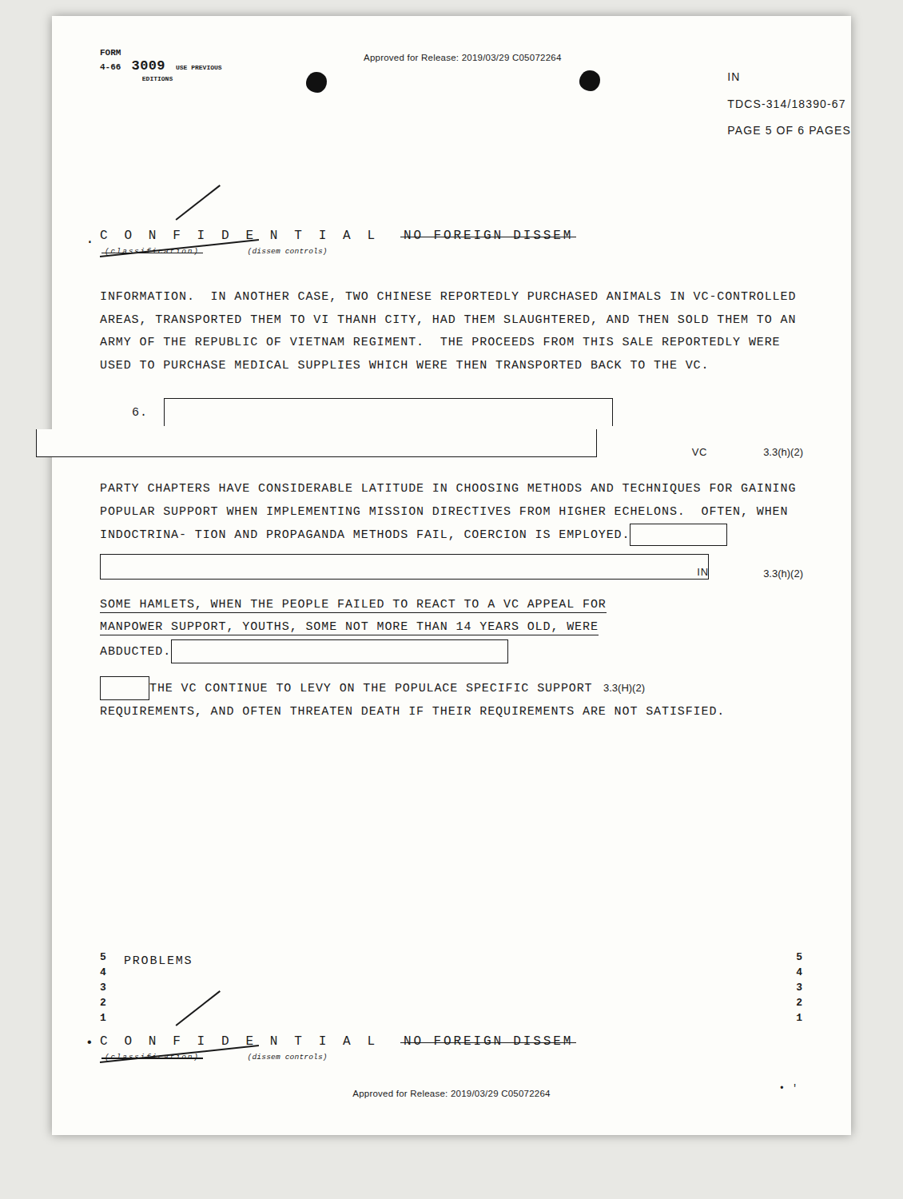FORM
4-66 3009 USE PREVIOUS
EDITIONS
Approved for Release: 2019/03/29 C05072264
IN
TDCS-314/18390-67
PAGE 5 OF 6 PAGES
. C O N F I D E N T I A L NO FOREIGN DISSEM
(classification)(dissem controls)
INFORMATION. IN ANOTHER CASE, TWO CHINESE REPORTEDLY PURCHASED ANIMALS IN VC-CONTROLLED AREAS, TRANSPORTED THEM TO VI THANH CITY, HAD THEM SLAUGHTERED, AND THEN SOLD THEM TO AN ARMY OF THE REPUBLIC OF VIETNAM REGIMENT. THE PROCEEDS FROM THIS SALE REPORTEDLY WERE USED TO PURCHASE MEDICAL SUPPLIES WHICH WERE THEN TRANSPORTED BACK TO THE VC.
6.
VC 3.3(h)(2)
PARTY CHAPTERS HAVE CONSIDERABLE LATITUDE IN CHOOSING METHODS AND TECHNIQUES FOR GAINING POPULAR SUPPORT WHEN IMPLEMENTING MISSION DIRECTIVES FROM HIGHER ECHELONS. OFTEN, WHEN INDOCTRINA- TION AND PROPAGANDA METHODS FAIL, COERCION IS EMPLOYED.
IN 3.3(h)(2)
SOME HAMLETS, WHEN THE PEOPLE FAILED TO REACT TO A VC APPEAL FOR
MANPOWER SUPPORT, YOUTHS, SOME NOT MORE THAN 14 YEARS OLD, WERE
ABDUCTED.
THE VC CONTINUE TO LEVY ON THE POPULACE SPECIFIC SUPPORT 3.3(h)(2)
REQUIREMENTS, AND OFTEN THREATEN DEATH IF THEIR REQUIREMENTS ARE NOT SATISFIED.
5
4
3
2
1
5
4
3
2
1
PROBLEMS
• C O N F I D E N T I A L NO FOREIGN DISSEM
(classification)(dissem controls)
Approved for Release: 2019/03/29 C05072264
• '